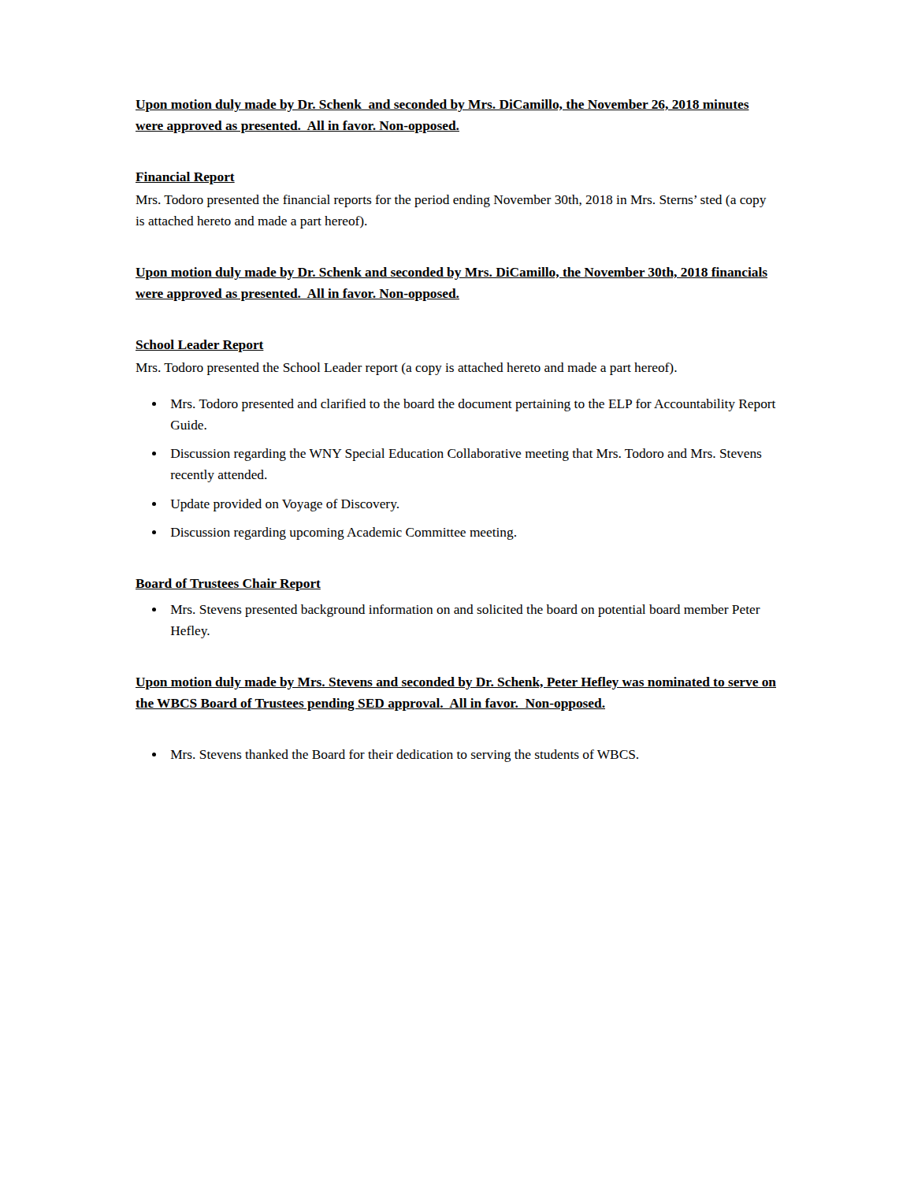Upon motion duly made by Dr. Schenk and seconded by Mrs. DiCamillo, the November 26, 2018 minutes were approved as presented. All in favor. Non-opposed.
Financial Report
Mrs. Todoro presented the financial reports for the period ending November 30th, 2018 in Mrs. Sterns’ sted (a copy is attached hereto and made a part hereof).
Upon motion duly made by Dr. Schenk and seconded by Mrs. DiCamillo, the November 30th, 2018 financials were approved as presented. All in favor. Non-opposed.
School Leader Report
Mrs. Todoro presented the School Leader report (a copy is attached hereto and made a part hereof).
Mrs. Todoro presented and clarified to the board the document pertaining to the ELP for Accountability Report Guide.
Discussion regarding the WNY Special Education Collaborative meeting that Mrs. Todoro and Mrs. Stevens recently attended.
Update provided on Voyage of Discovery.
Discussion regarding upcoming Academic Committee meeting.
Board of Trustees Chair Report
Mrs. Stevens presented background information on and solicited the board on potential board member Peter Hefley.
Upon motion duly made by Mrs. Stevens and seconded by Dr. Schenk, Peter Hefley was nominated to serve on the WBCS Board of Trustees pending SED approval. All in favor. Non-opposed.
Mrs. Stevens thanked the Board for their dedication to serving the students of WBCS.